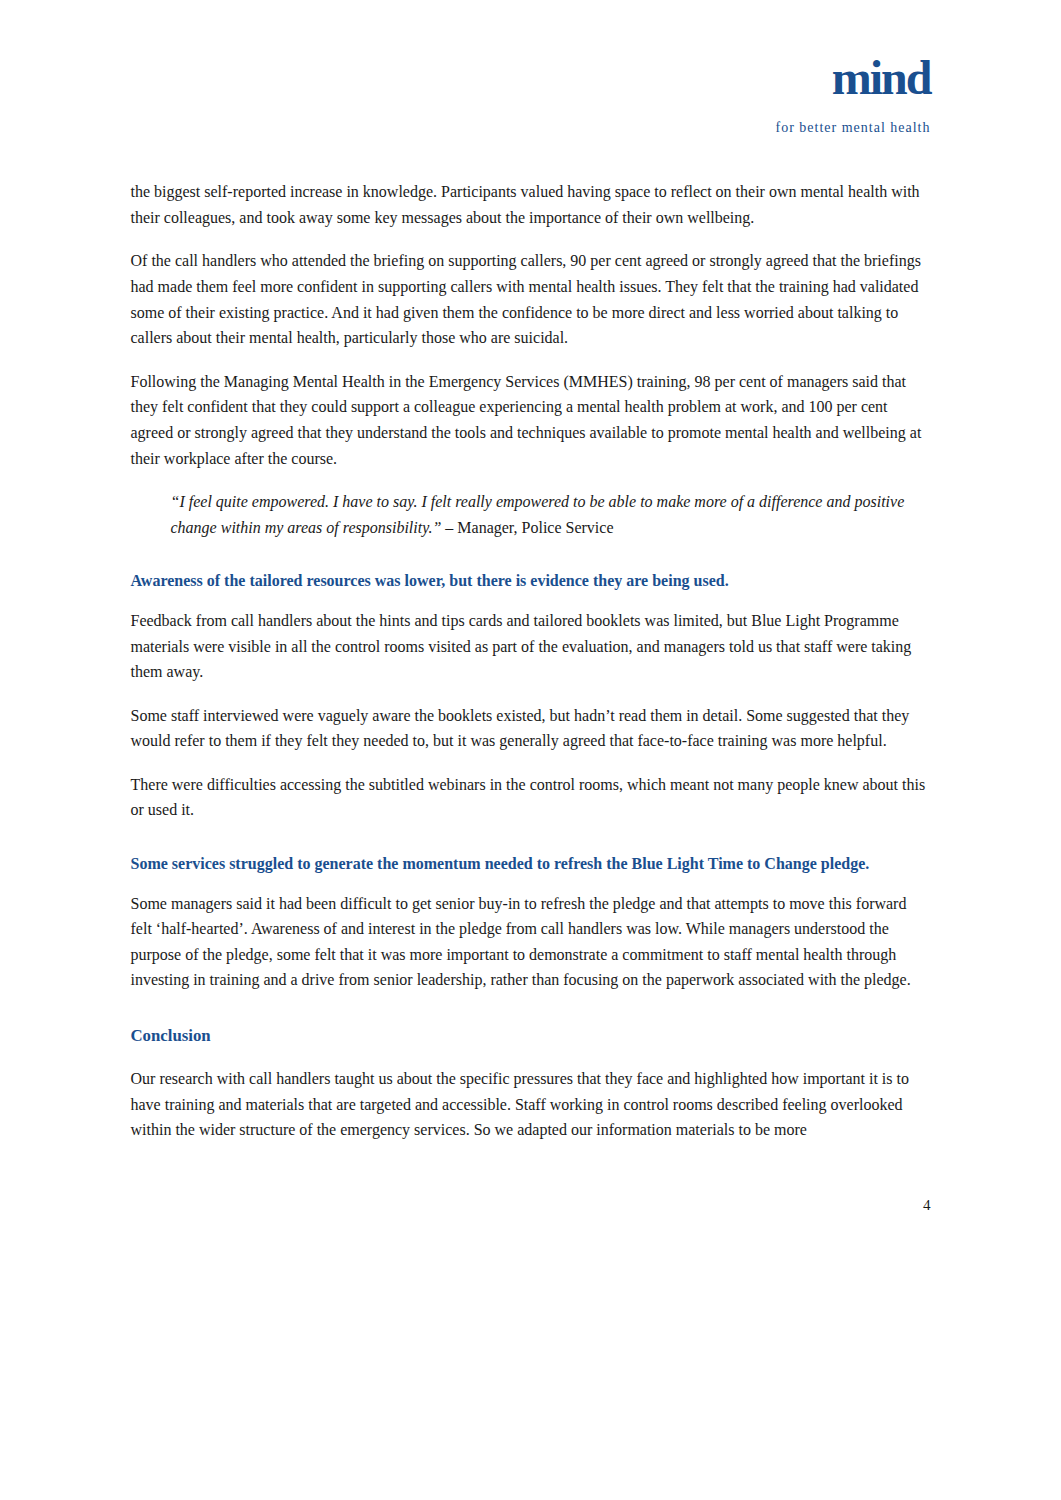mind
for better mental health
the biggest self-reported increase in knowledge. Participants valued having space to reflect on their own mental health with their colleagues, and took away some key messages about the importance of their own wellbeing.
Of the call handlers who attended the briefing on supporting callers, 90 per cent agreed or strongly agreed that the briefings had made them feel more confident in supporting callers with mental health issues. They felt that the training had validated some of their existing practice. And it had given them the confidence to be more direct and less worried about talking to callers about their mental health, particularly those who are suicidal.
Following the Managing Mental Health in the Emergency Services (MMHES) training, 98 per cent of managers said that they felt confident that they could support a colleague experiencing a mental health problem at work, and 100 per cent agreed or strongly agreed that they understand the tools and techniques available to promote mental health and wellbeing at their workplace after the course.
“I feel quite empowered. I have to say. I felt really empowered to be able to make more of a difference and positive change within my areas of responsibility.” – Manager, Police Service
Awareness of the tailored resources was lower, but there is evidence they are being used.
Feedback from call handlers about the hints and tips cards and tailored booklets was limited, but Blue Light Programme materials were visible in all the control rooms visited as part of the evaluation, and managers told us that staff were taking them away.
Some staff interviewed were vaguely aware the booklets existed, but hadn’t read them in detail. Some suggested that they would refer to them if they felt they needed to, but it was generally agreed that face-to-face training was more helpful.
There were difficulties accessing the subtitled webinars in the control rooms, which meant not many people knew about this or used it.
Some services struggled to generate the momentum needed to refresh the Blue Light Time to Change pledge.
Some managers said it had been difficult to get senior buy-in to refresh the pledge and that attempts to move this forward felt ‘half-hearted’. Awareness of and interest in the pledge from call handlers was low. While managers understood the purpose of the pledge, some felt that it was more important to demonstrate a commitment to staff mental health through investing in training and a drive from senior leadership, rather than focusing on the paperwork associated with the pledge.
Conclusion
Our research with call handlers taught us about the specific pressures that they face and highlighted how important it is to have training and materials that are targeted and accessible. Staff working in control rooms described feeling overlooked within the wider structure of the emergency services. So we adapted our information materials to be more
4